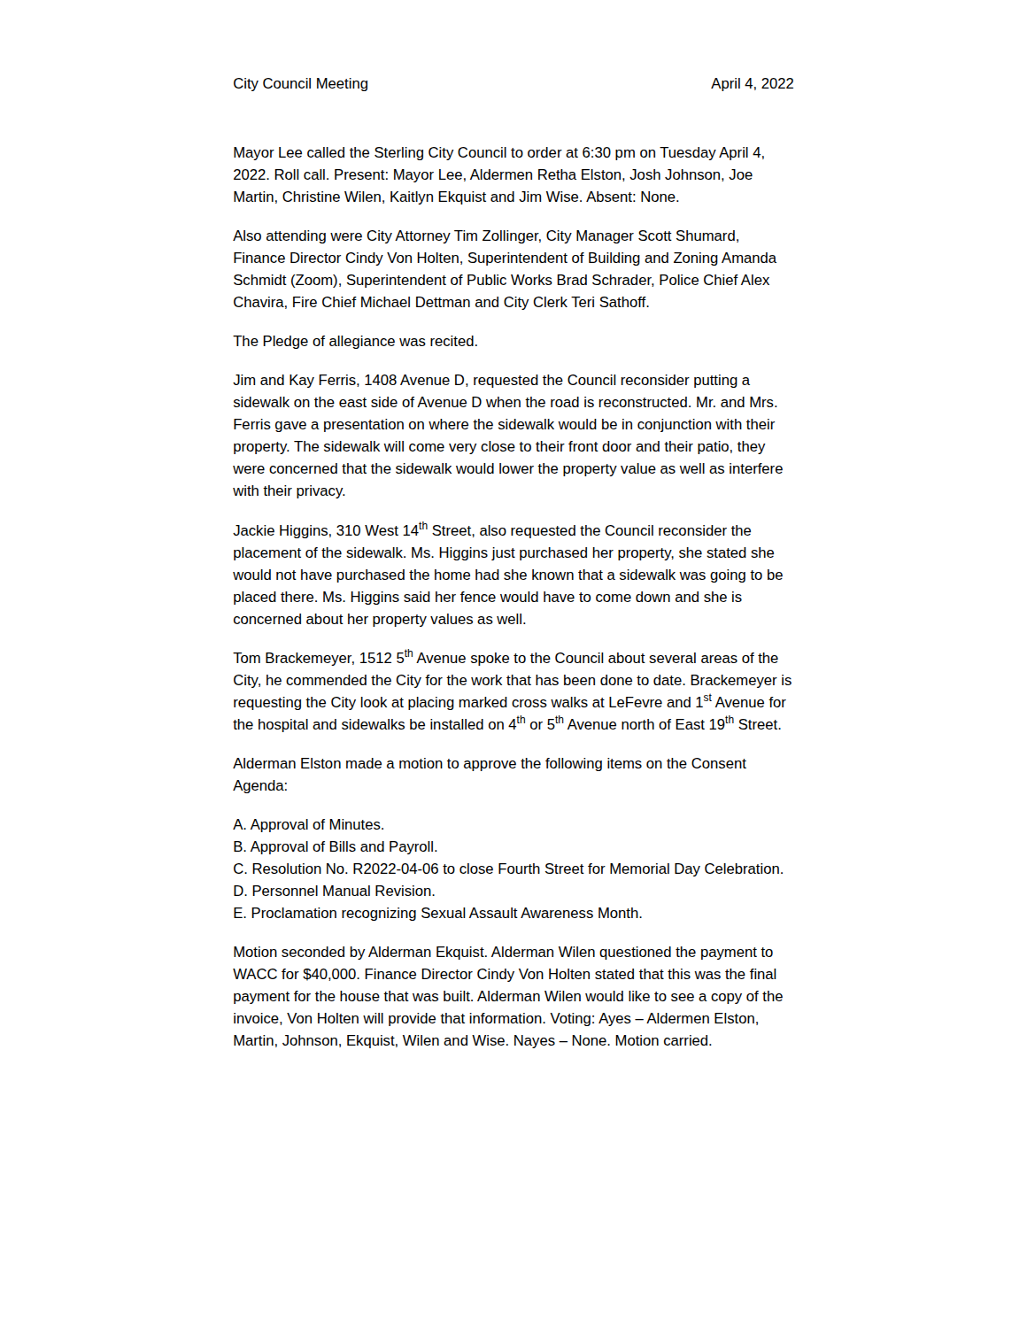City Council Meeting April 4, 2022
Mayor Lee called the Sterling City Council to order at 6:30 pm on Tuesday April 4, 2022. Roll call. Present: Mayor Lee, Aldermen Retha Elston, Josh Johnson, Joe Martin, Christine Wilen, Kaitlyn Ekquist and Jim Wise. Absent: None.
Also attending were City Attorney Tim Zollinger, City Manager Scott Shumard, Finance Director Cindy Von Holten, Superintendent of Building and Zoning Amanda Schmidt (Zoom), Superintendent of Public Works Brad Schrader, Police Chief Alex Chavira, Fire Chief Michael Dettman and City Clerk Teri Sathoff.
The Pledge of allegiance was recited.
Jim and Kay Ferris, 1408 Avenue D, requested the Council reconsider putting a sidewalk on the east side of Avenue D when the road is reconstructed. Mr. and Mrs. Ferris gave a presentation on where the sidewalk would be in conjunction with their property. The sidewalk will come very close to their front door and their patio, they were concerned that the sidewalk would lower the property value as well as interfere with their privacy.
Jackie Higgins, 310 West 14th Street, also requested the Council reconsider the placement of the sidewalk. Ms. Higgins just purchased her property, she stated she would not have purchased the home had she known that a sidewalk was going to be placed there. Ms. Higgins said her fence would have to come down and she is concerned about her property values as well.
Tom Brackemeyer, 1512 5th Avenue spoke to the Council about several areas of the City, he commended the City for the work that has been done to date. Brackemeyer is requesting the City look at placing marked cross walks at LeFevre and 1st Avenue for the hospital and sidewalks be installed on 4th or 5th Avenue north of East 19th Street.
Alderman Elston made a motion to approve the following items on the Consent Agenda:
A. Approval of Minutes.
B. Approval of Bills and Payroll.
C. Resolution No. R2022-04-06 to close Fourth Street for Memorial Day Celebration.
D. Personnel Manual Revision.
E. Proclamation recognizing Sexual Assault Awareness Month.
Motion seconded by Alderman Ekquist. Alderman Wilen questioned the payment to WACC for $40,000. Finance Director Cindy Von Holten stated that this was the final payment for the house that was built. Alderman Wilen would like to see a copy of the invoice, Von Holten will provide that information. Voting: Ayes – Aldermen Elston, Martin, Johnson, Ekquist, Wilen and Wise. Nayes – None. Motion carried.